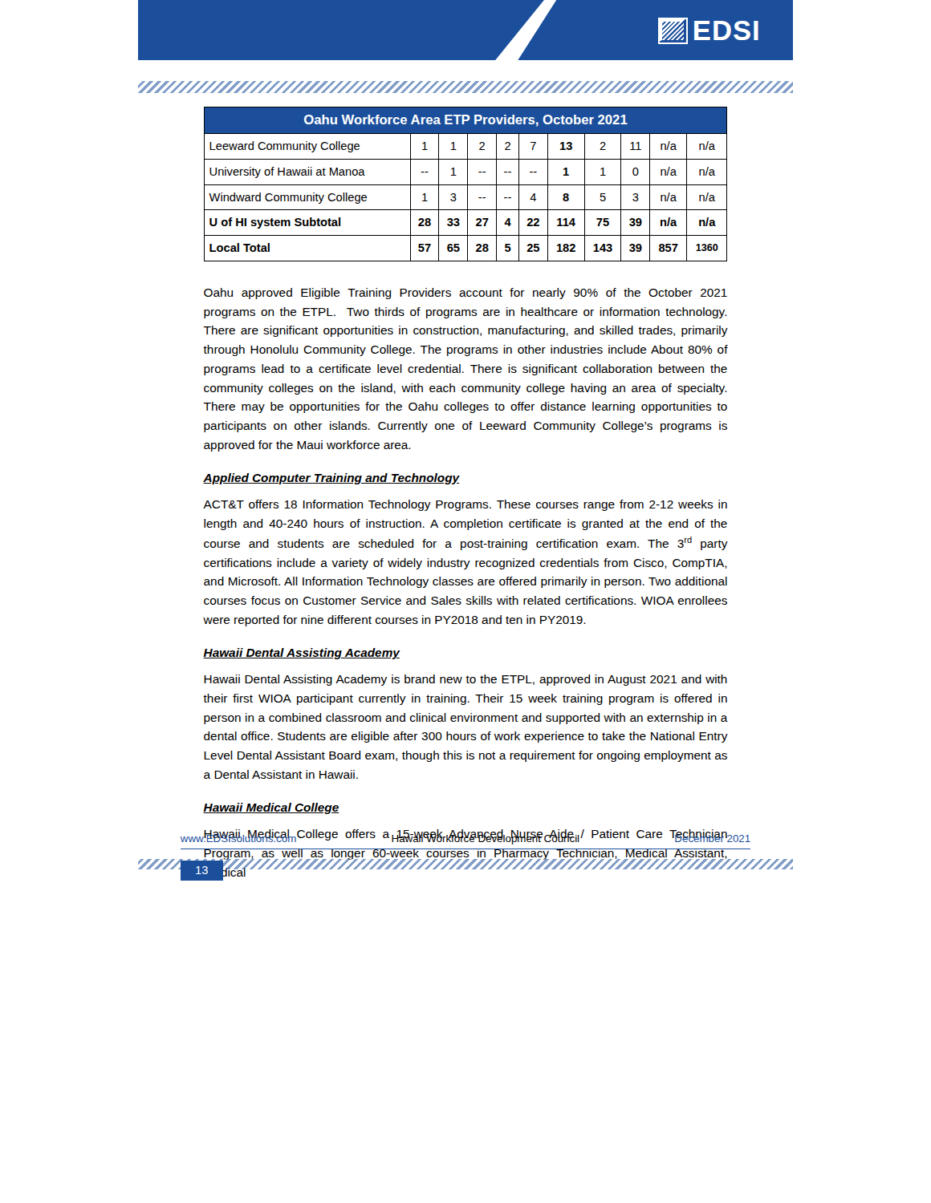EDSI
Oahu Workforce Area ETP Providers, October 2021
| Leeward Community College | 1 | 1 | 2 | 2 | 7 | 13 | 2 | 11 | n/a | n/a |
| University of Hawaii at Manoa | -- | 1 | -- | -- | -- | 1 | 1 | 0 | n/a | n/a |
| Windward Community College | 1 | 3 | -- | -- | 4 | 8 | 5 | 3 | n/a | n/a |
| U of HI system Subtotal | 28 | 33 | 27 | 4 | 22 | 114 | 75 | 39 | n/a | n/a |
| Local Total | 57 | 65 | 28 | 5 | 25 | 182 | 143 | 39 | 857 | 1360 |
Oahu approved Eligible Training Providers account for nearly 90% of the October 2021 programs on the ETPL. Two thirds of programs are in healthcare or information technology. There are significant opportunities in construction, manufacturing, and skilled trades, primarily through Honolulu Community College. The programs in other industries include About 80% of programs lead to a certificate level credential. There is significant collaboration between the community colleges on the island, with each community college having an area of specialty. There may be opportunities for the Oahu colleges to offer distance learning opportunities to participants on other islands. Currently one of Leeward Community College’s programs is approved for the Maui workforce area.
Applied Computer Training and Technology
ACT&T offers 18 Information Technology Programs. These courses range from 2-12 weeks in length and 40-240 hours of instruction. A completion certificate is granted at the end of the course and students are scheduled for a post-training certification exam. The 3rd party certifications include a variety of widely industry recognized credentials from Cisco, CompTIA, and Microsoft. All Information Technology classes are offered primarily in person. Two additional courses focus on Customer Service and Sales skills with related certifications. WIOA enrollees were reported for nine different courses in PY2018 and ten in PY2019.
Hawaii Dental Assisting Academy
Hawaii Dental Assisting Academy is brand new to the ETPL, approved in August 2021 and with their first WIOA participant currently in training. Their 15 week training program is offered in person in a combined classroom and clinical environment and supported with an externship in a dental office. Students are eligible after 300 hours of work experience to take the National Entry Level Dental Assistant Board exam, though this is not a requirement for ongoing employment as a Dental Assistant in Hawaii.
Hawaii Medical College
Hawaii Medical College offers a 15-week Advanced Nurse Aide / Patient Care Technician Program, as well as longer 60-week courses in Pharmacy Technician, Medical Assistant, Medical
www.EDSIsolutions.com Hawaii Workforce Development Council December 2021
13